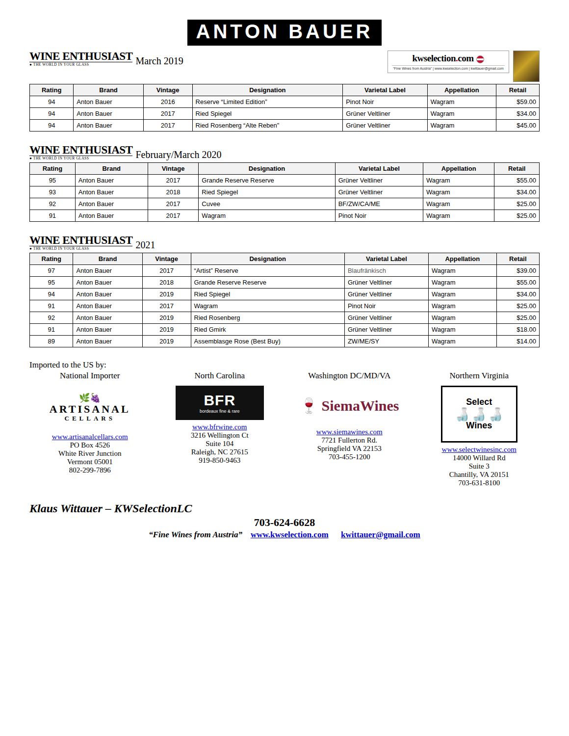ANTON BAUER
WINE ENTHUSIAST THE WORLD IN YOUR GLASS
March 2019
kwselection. com
“Fine Wines from Austria” | www.kwselection.com | kwittauer@gmail.com
| Rating | Brand | Vintage | Designation | Varietal Label | Appellation | Retail |
| --- | --- | --- | --- | --- | --- | --- |
| 94 | Anton Bauer | 2016 | Reserve “Limited Edition” | Pinot Noir | Wagram | $59.00 |
| 94 | Anton Bauer | 2017 | Ried Spiegel | Grüner Veltliner | Wagram | $34.00 |
| 94 | Anton Bauer | 2017 | Ried Rosenberg “Alte Reben” | Grüner Veltliner | Wagram | $45.00 |
WINE ENTHUSIAST THE WORLD IN YOUR GLASS
February/March 2020
| Rating | Brand | Vintage | Designation | Varietal Label | Appellation | Retail |
| --- | --- | --- | --- | --- | --- | --- |
| 95 | Anton Bauer | 2017 | Grande Reserve Reserve | Grüner Veltliner | Wagram | $55.00 |
| 93 | Anton Bauer | 2018 | Ried Spiegel | Grüner Veltliner | Wagram | $34.00 |
| 92 | Anton Bauer | 2017 | Cuvee | BF/ZW/CA/ME | Wagram | $25.00 |
| 91 | Anton Bauer | 2017 | Wagram | Pinot Noir | Wagram | $25.00 |
WINE ENTHUSIAST THE WORLD IN YOUR GLASS
2021
| Rating | Brand | Vintage | Designation | Varietal Label | Appellation | Retail |
| --- | --- | --- | --- | --- | --- | --- |
| 97 | Anton Bauer | 2017 | “Artist” Reserve | Blaufränkisch | Wagram | $39.00 |
| 95 | Anton Bauer | 2018 | Grande Reserve Reserve | Grüner Veltliner | Wagram | $55.00 |
| 94 | Anton Bauer | 2019 | Ried Spiegel | Grüner Veltliner | Wagram | $34.00 |
| 91 | Anton Bauer | 2017 | Wagram | Pinot Noir | Wagram | $25.00 |
| 92 | Anton Bauer | 2019 | Ried Rosenberg | Grüner Veltliner | Wagram | $25.00 |
| 91 | Anton Bauer | 2019 | Ried Gmirk | Grüner Veltliner | Wagram | $18.00 |
| 89 | Anton Bauer | 2019 | Assemblasge Rose (Best Buy) | ZW/ME/SY | Wagram | $14.00 |
Imported to the US by:
National Importer
🌿🍇 ARTISANAL CELLARS
www.artisanalcellars.com
PO Box 4526
White River Junction
Vermont 05001
802-299-7896
North Carolina
BFR bordeaux fine & rare
www.bfrwine.com
3216 Wellington Ct
Suite 104
Raleigh, NC 27615
919-850-9463
Washington DC/MD/VA
🍷 SiemaWines
www.siemawines.com
7721 Fullerton Rd.
Springfield VA 22153
703-455-1200
Northern Virginia
Select 🍶🍶🍶 Wines
www.selectwinesinc.com
14000 Willard Rd
Suite 3
Chantilly, VA 20151
703-631-8100
Klaus Wittauer – KWSelectionLC
703-624-6628
“Fine Wines from Austria” www.kwselection.com kwittauer@gmail.com